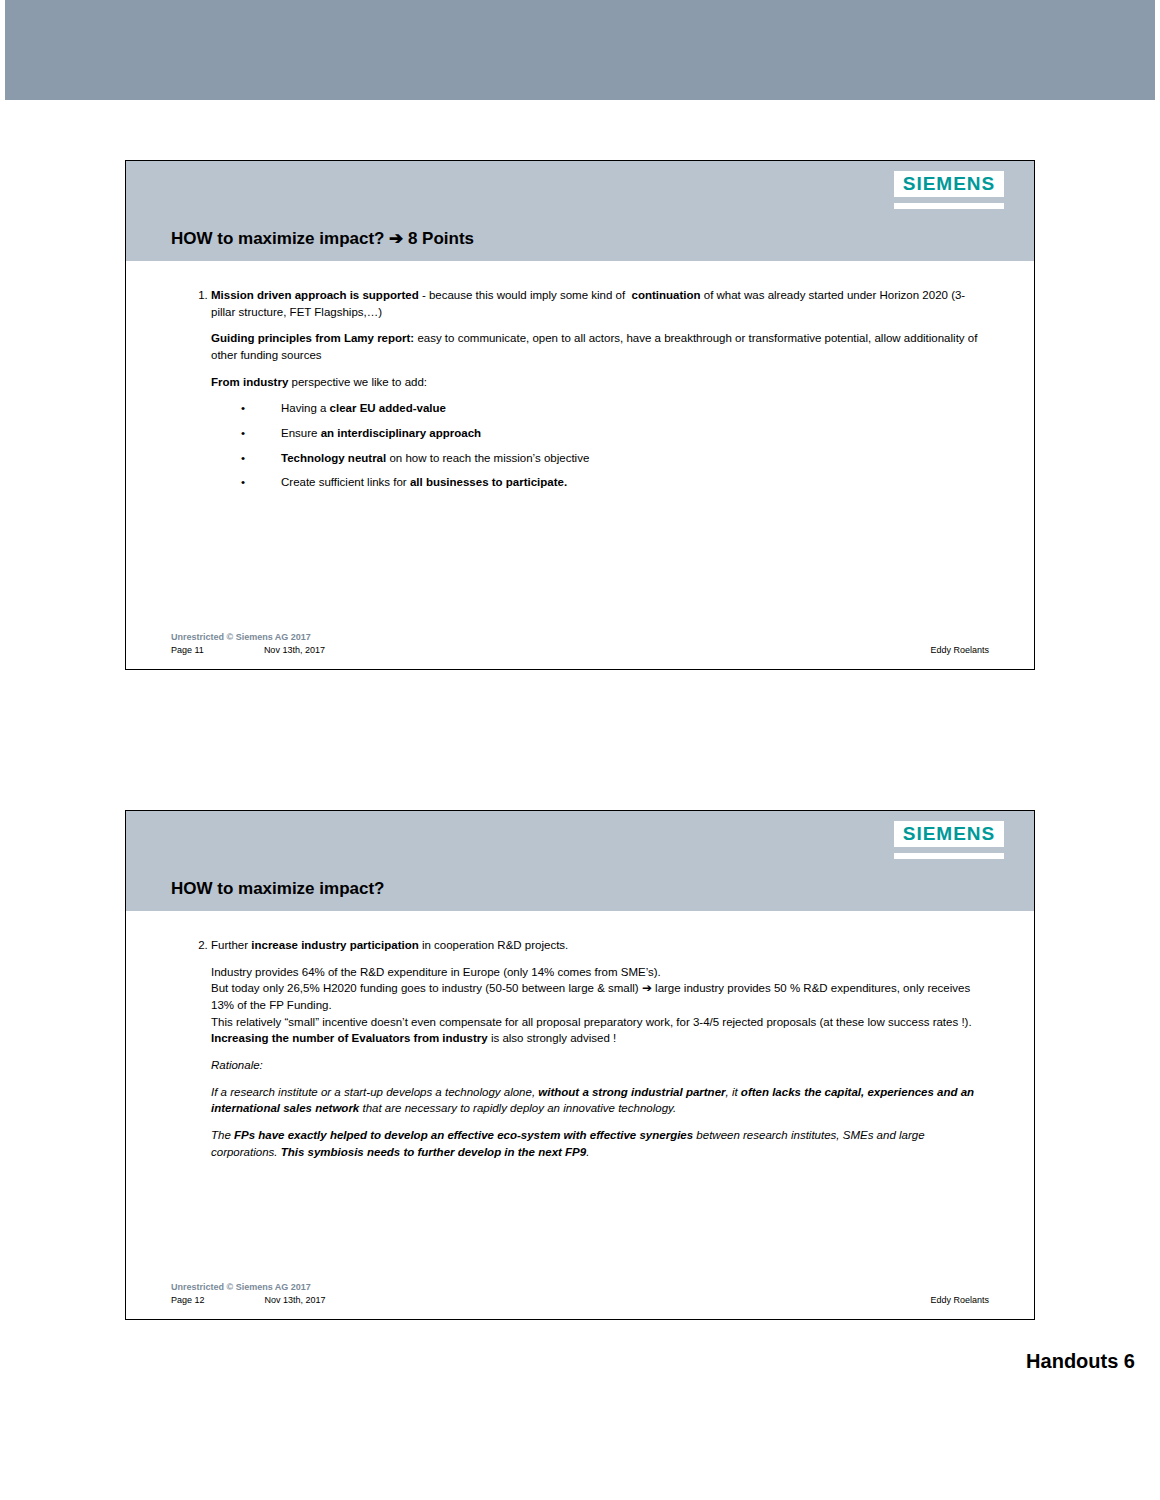SIEMENS
HOW to maximize impact? ➔ 8 Points
Mission driven approach is supported - because this would imply some kind of continuation of what was already started under Horizon 2020 (3-pillar structure, FET Flagships,…)
Guiding principles from Lamy report: easy to communicate, open to all actors, have a breakthrough or transformative potential, allow additionality of other funding sources
From industry perspective we like to add:
Having a clear EU added-value
Ensure an interdisciplinary approach
Technology neutral on how to reach the mission’s objective
Create sufficient links for all businesses to participate.
Unrestricted © Siemens AG 2017
Page 11 Nov 13th, 2017
Eddy Roelants
SIEMENS
HOW to maximize impact?
Further increase industry participation in cooperation R&D projects.
Industry provides 64% of the R&D expenditure in Europe (only 14% comes from SME’s).
But today only 26,5% H2020 funding goes to industry (50-50 between large & small) ➔ large industry provides 50 % R&D expenditures, only receives 13% of the FP Funding.
This relatively “small” incentive doesn’t even compensate for all proposal preparatory work, for 3-4/5 rejected proposals (at these low success rates !).
Increasing the number of Evaluators from industry is also strongly advised !
Rationale:
If a research institute or a start-up develops a technology alone, without a strong industrial partner, it often lacks the capital, experiences and an international sales network that are necessary to rapidly deploy an innovative technology.
The FPs have exactly helped to develop an effective eco-system with effective synergies between research institutes, SMEs and large corporations. This symbiosis needs to further develop in the next FP9.
Unrestricted © Siemens AG 2017
Page 12 Nov 13th, 2017
Eddy Roelants
Handouts 6